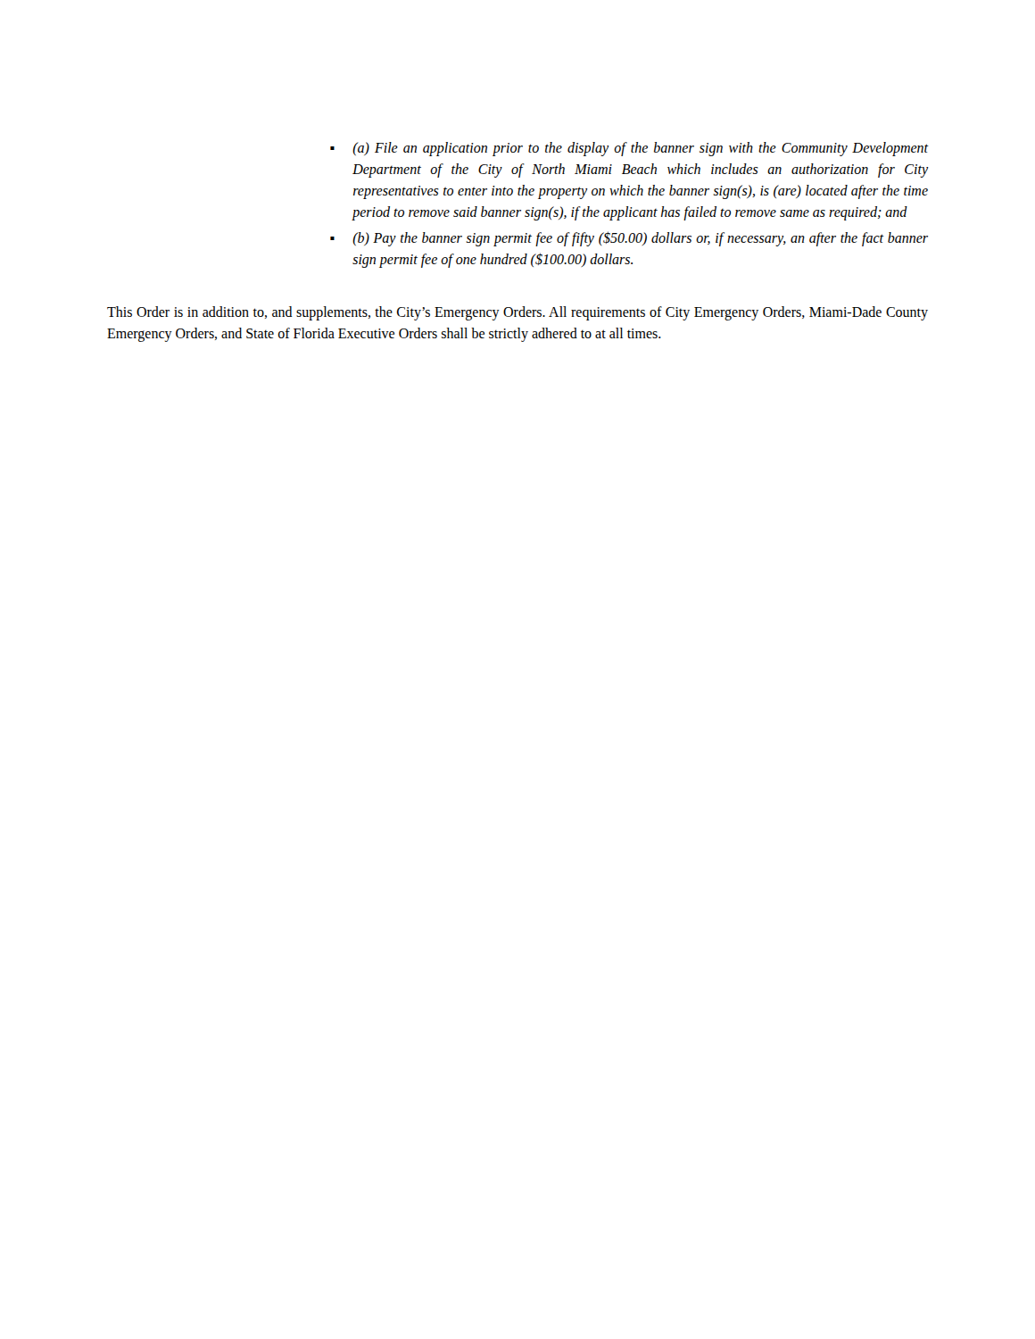(a) File an application prior to the display of the banner sign with the Community Development Department of the City of North Miami Beach which includes an authorization for City representatives to enter into the property on which the banner sign(s), is (are) located after the time period to remove said banner sign(s), if the applicant has failed to remove same as required; and
(b) Pay the banner sign permit fee of fifty ($50.00) dollars or, if necessary, an after the fact banner sign permit fee of one hundred ($100.00) dollars.
This Order is in addition to, and supplements, the City’s Emergency Orders. All requirements of City Emergency Orders, Miami-Dade County Emergency Orders, and State of Florida Executive Orders shall be strictly adhered to at all times.